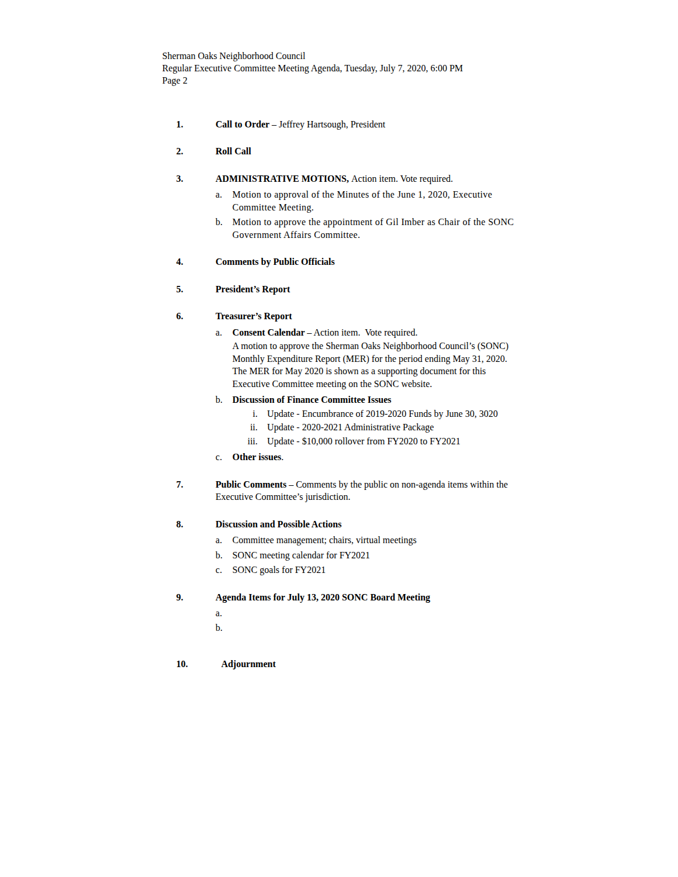Sherman Oaks Neighborhood Council
Regular Executive Committee Meeting Agenda, Tuesday, July 7, 2020, 6:00 PM
Page 2
1. Call to Order – Jeffrey Hartsough, President
2. Roll Call
3. ADMINISTRATIVE MOTIONS, Action item. Vote required.
a. Motion to approval of the Minutes of the June 1, 2020, Executive Committee Meeting.
b. Motion to approve the appointment of Gil Imber as Chair of the SONC Government Affairs Committee.
4. Comments by Public Officials
5. President’s Report
6. Treasurer’s Report
a. Consent Calendar – Action item. Vote required.
A motion to approve the Sherman Oaks Neighborhood Council’s (SONC) Monthly Expenditure Report (MER) for the period ending May 31, 2020. The MER for May 2020 is shown as a supporting document for this Executive Committee meeting on the SONC website.
b. Discussion of Finance Committee Issues
i. Update - Encumbrance of 2019-2020 Funds by June 30, 3020
ii. Update - 2020-2021 Administrative Package
iii. Update - $10,000 rollover from FY2020 to FY2021
c. Other issues.
7. Public Comments – Comments by the public on non-agenda items within the Executive Committee’s jurisdiction.
8. Discussion and Possible Actions
a. Committee management; chairs, virtual meetings
b. SONC meeting calendar for FY2021
c. SONC goals for FY2021
9. Agenda Items for July 13, 2020 SONC Board Meeting
a.
b.
10. Adjournment